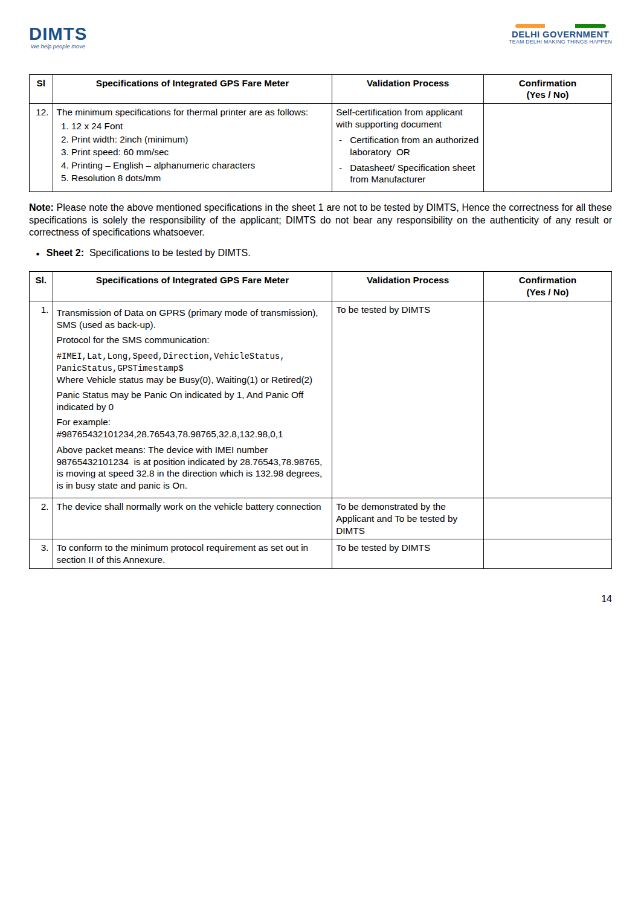DIMTS
We help people move
DELHI GOVERNMENT
TEAM DELHI MAKING THINGS HAPPEN
| Sl | Specifications of Integrated GPS Fare Meter | Validation Process | Confirmation (Yes / No) |
| --- | --- | --- | --- |
| 12. | The minimum specifications for thermal printer are as follows: 12 x 24 Font Print width: 2inch (minimum) Print speed: 60 mm/sec Printing – English – alphanumeric characters Resolution 8 dots/mm | Self-certification from applicant with supporting document Certification from an authorized laboratory OR Datasheet/ Specification sheet from Manufacturer | |
Note: Please note the above mentioned specifications in the sheet 1 are not to be tested by DIMTS, Hence the correctness for all these specifications is solely the responsibility of the applicant; DIMTS do not bear any responsibility on the authenticity of any result or correctness of specifications whatsoever.
Sheet 2: Specifications to be tested by DIMTS.
| Sl. | Specifications of Integrated GPS Fare Meter | Validation Process | Confirmation (Yes / No) |
| --- | --- | --- | --- |
| 1. | Transmission of Data on GPRS (primary mode of transmission), SMS (used as back-up). Protocol for the SMS communication: #IMEI,Lat,Long,Speed,Direction,VehicleStatus, PanicStatus,GPSTimestamp$ Where Vehicle status may be Busy(0), Waiting(1) or Retired(2) Panic Status may be Panic On indicated by 1, And Panic Off indicated by 0 For example: #98765432101234,28.76543,78.98765,32.8,132.98,0,1 Above packet means: The device with IMEI number 98765432101234 is at position indicated by 28.76543,78.98765, is moving at speed 32.8 in the direction which is 132.98 degrees, is in busy state and panic is On. | To be tested by DIMTS | |
| 2. | The device shall normally work on the vehicle battery connection | To be demonstrated by the Applicant and To be tested by DIMTS | |
| 3. | To conform to the minimum protocol requirement as set out in section II of this Annexure. | To be tested by DIMTS | |
14